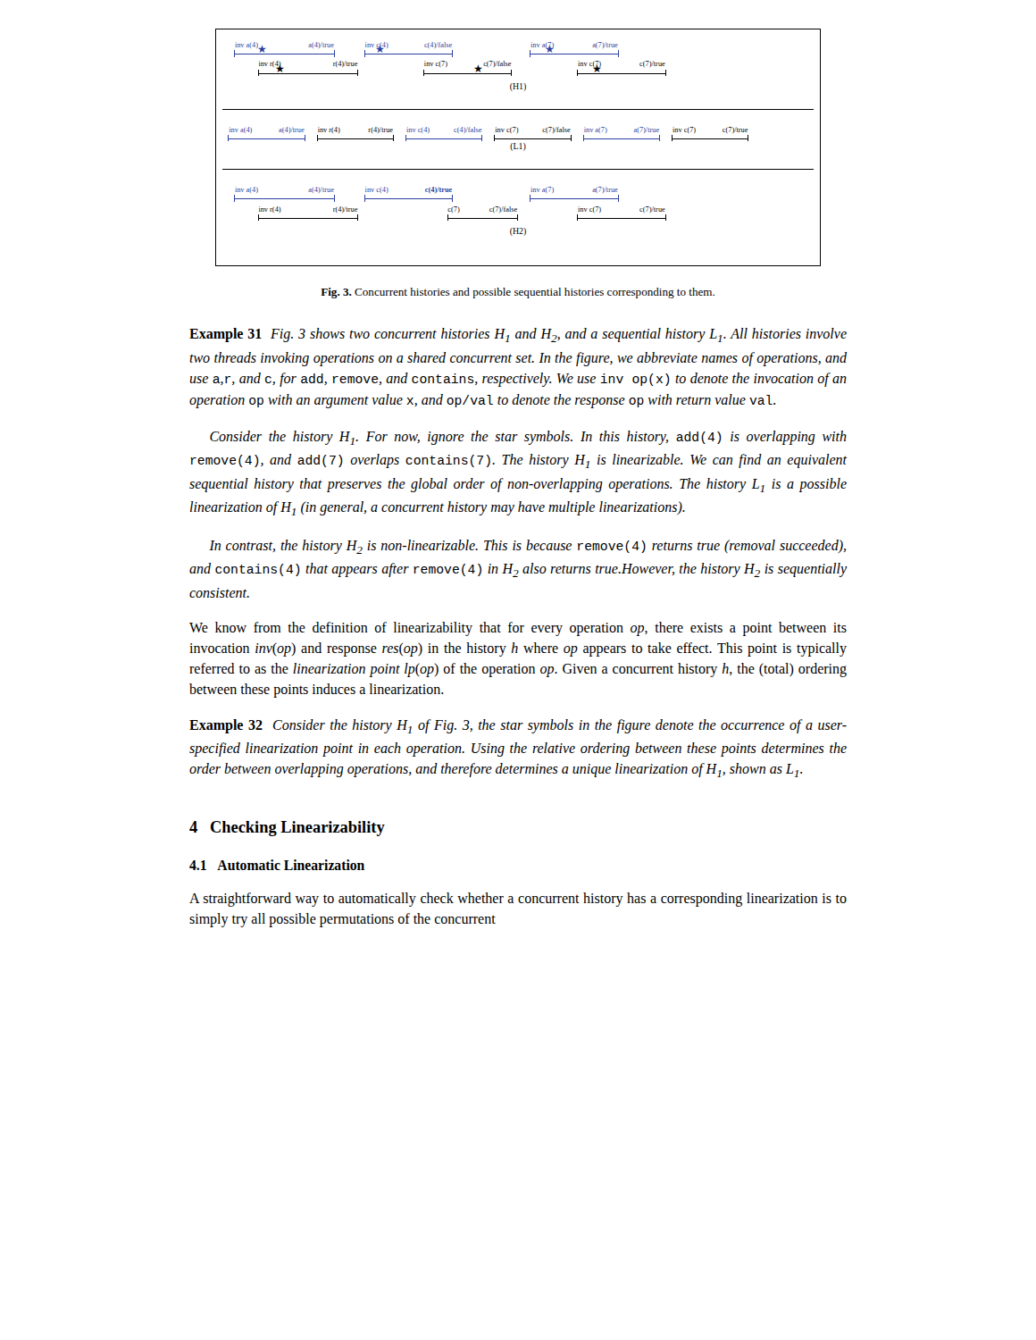inv a(4) a(4)/true
★
inv c(4) c(4)/false
★
inv a(7) a(7)/true
★
inv r(4) r(4)/true
★
inv c(7) c(7)/false
★
inv c(7) c(7)/true
★
(H1)
inv a(4) a(4)/true
inv r(4) r(4)/true
inv c(4) c(4)/false
inv c(7) c(7)/false
inv a(7) a(7)/true
inv c(7) c(7)/true
(L1)
inv a(4) a(4)/true
inv c(4) c(4)/true
inv a(7) a(7)/true
inv r(4) r(4)/true
c(7) c(7)/false
inv c(7) c(7)/true
(H2)
Fig. 3. Concurrent histories and possible sequential histories corresponding to them.
Example 31 Fig. 3 shows two concurrent histories H1 and H2, and a sequential history L1. All histories involve two threads invoking operations on a shared concurrent set. In the figure, we abbreviate names of operations, and use a,r, and c, for add, remove, and contains, respectively. We use inv op(x) to denote the invocation of an operation op with an argument value x, and op/val to denote the response op with return value val.
Consider the history H1. For now, ignore the star symbols. In this history, add(4) is overlapping with remove(4), and add(7) overlaps contains(7). The history H1 is linearizable. We can find an equivalent sequential history that preserves the global order of non-overlapping operations. The history L1 is a possible linearization of H1 (in general, a concurrent history may have multiple linearizations).
In contrast, the history H2 is non-linearizable. This is because remove(4) returns true (removal succeeded), and contains(4) that appears after remove(4) in H2 also returns true.However, the history H2 is sequentially consistent.
We know from the definition of linearizability that for every operation op, there exists a point between its invocation inv(op) and response res(op) in the history h where op appears to take effect. This point is typically referred to as the linearization point lp(op) of the operation op. Given a concurrent history h, the (total) ordering between these points induces a linearization.
Example 32 Consider the history H1 of Fig. 3, the star symbols in the figure denote the occurrence of a user-specified linearization point in each operation. Using the relative ordering between these points determines the order between overlapping operations, and therefore determines a unique linearization of H1, shown as L1.
4 Checking Linearizability
4.1 Automatic Linearization
A straightforward way to automatically check whether a concurrent history has a corresponding linearization is to simply try all possible permutations of the concurrent